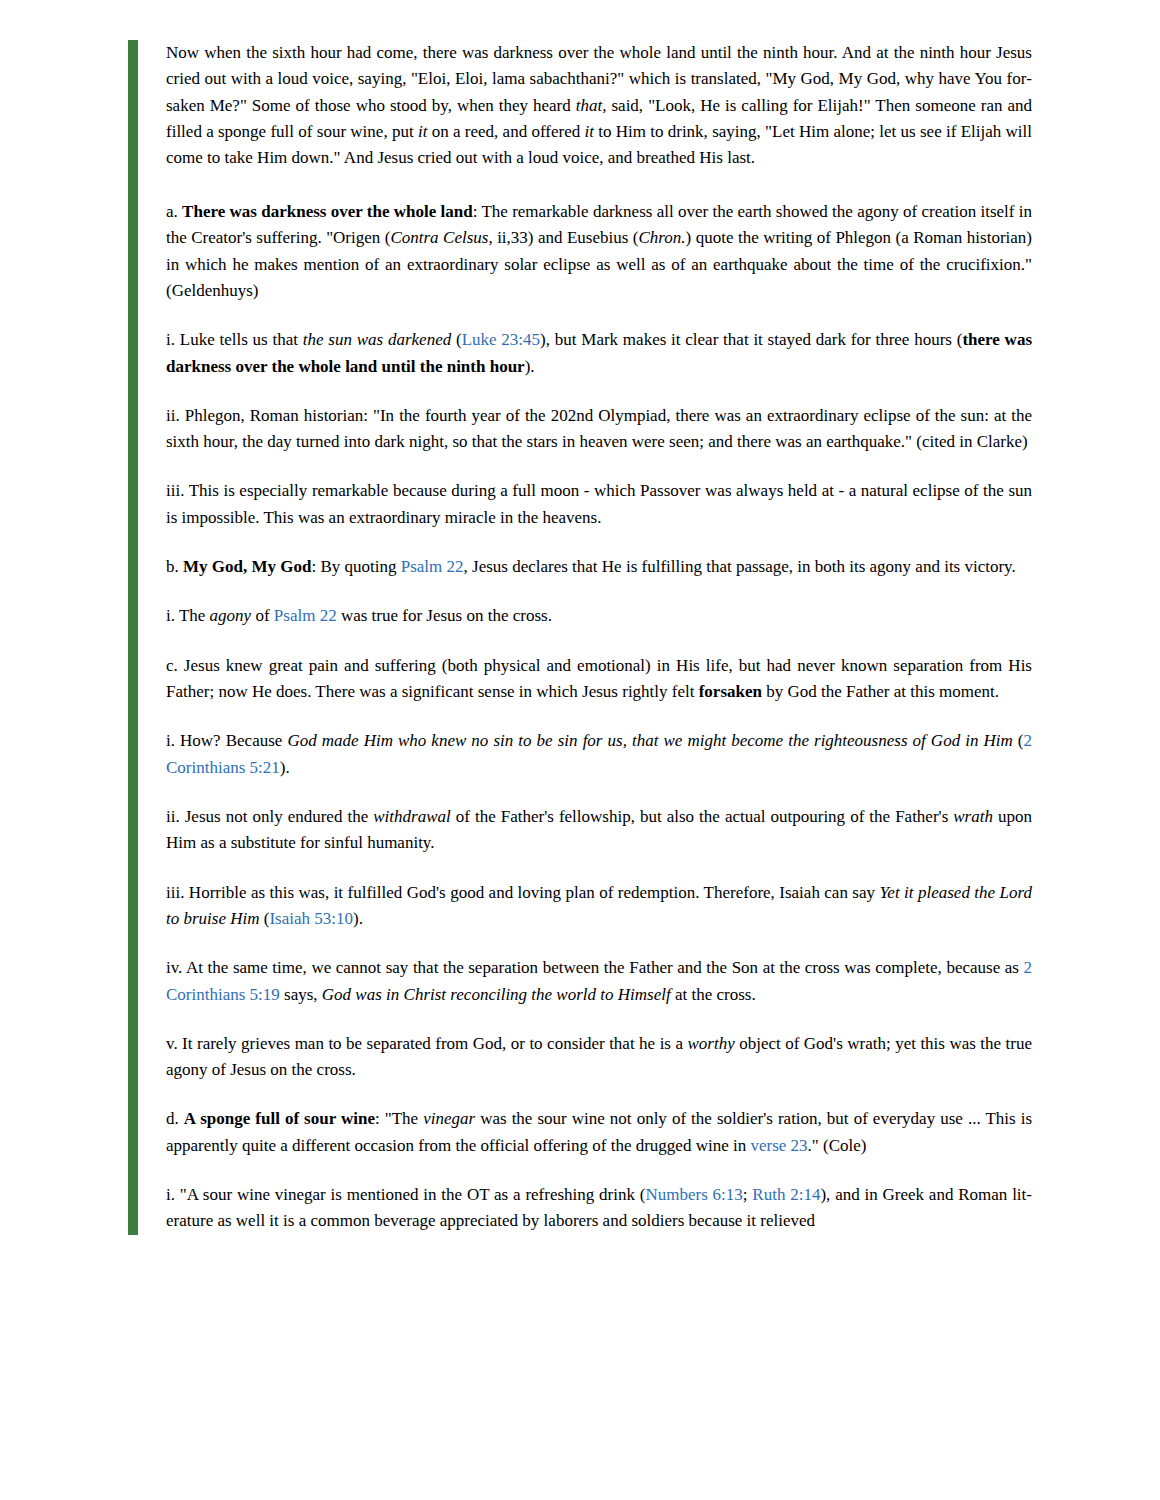Now when the sixth hour had come, there was darkness over the whole land until the ninth hour. And at the ninth hour Jesus cried out with a loud voice, saying, "Eloi, Eloi, lama sabachthani?" which is translated, "My God, My God, why have You forsaken Me?" Some of those who stood by, when they heard that, said, "Look, He is calling for Elijah!" Then someone ran and filled a sponge full of sour wine, put it on a reed, and offered it to Him to drink, saying, "Let Him alone; let us see if Elijah will come to take Him down." And Jesus cried out with a loud voice, and breathed His last.
a. There was darkness over the whole land: The remarkable darkness all over the earth showed the agony of creation itself in the Creator's suffering. "Origen (Contra Celsus, ii,33) and Eusebius (Chron.) quote the writing of Phlegon (a Roman historian) in which he makes mention of an extraordinary solar eclipse as well as of an earthquake about the time of the crucifixion." (Geldenhuys)
i. Luke tells us that the sun was darkened (Luke 23:45), but Mark makes it clear that it stayed dark for three hours (there was darkness over the whole land until the ninth hour).
ii. Phlegon, Roman historian: "In the fourth year of the 202nd Olympiad, there was an extraordinary eclipse of the sun: at the sixth hour, the day turned into dark night, so that the stars in heaven were seen; and there was an earthquake." (cited in Clarke)
iii. This is especially remarkable because during a full moon - which Passover was always held at - a natural eclipse of the sun is impossible. This was an extraordinary miracle in the heavens.
b. My God, My God: By quoting Psalm 22, Jesus declares that He is fulfilling that passage, in both its agony and its victory.
i. The agony of Psalm 22 was true for Jesus on the cross.
c. Jesus knew great pain and suffering (both physical and emotional) in His life, but had never known separation from His Father; now He does. There was a significant sense in which Jesus rightly felt forsaken by God the Father at this moment.
i. How? Because God made Him who knew no sin to be sin for us, that we might become the righteousness of God in Him (2 Corinthians 5:21).
ii. Jesus not only endured the withdrawal of the Father's fellowship, but also the actual outpouring of the Father's wrath upon Him as a substitute for sinful humanity.
iii. Horrible as this was, it fulfilled God's good and loving plan of redemption. Therefore, Isaiah can say Yet it pleased the Lord to bruise Him (Isaiah 53:10).
iv. At the same time, we cannot say that the separation between the Father and the Son at the cross was complete, because as 2 Corinthians 5:19 says, God was in Christ reconciling the world to Himself at the cross.
v. It rarely grieves man to be separated from God, or to consider that he is a worthy object of God's wrath; yet this was the true agony of Jesus on the cross.
d. A sponge full of sour wine: "The vinegar was the sour wine not only of the soldier's ration, but of everyday use ... This is apparently quite a different occasion from the official offering of the drugged wine in verse 23." (Cole)
i. "A sour wine vinegar is mentioned in the OT as a refreshing drink (Numbers 6:13; Ruth 2:14), and in Greek and Roman literature as well it is a common beverage appreciated by laborers and soldiers because it relieved